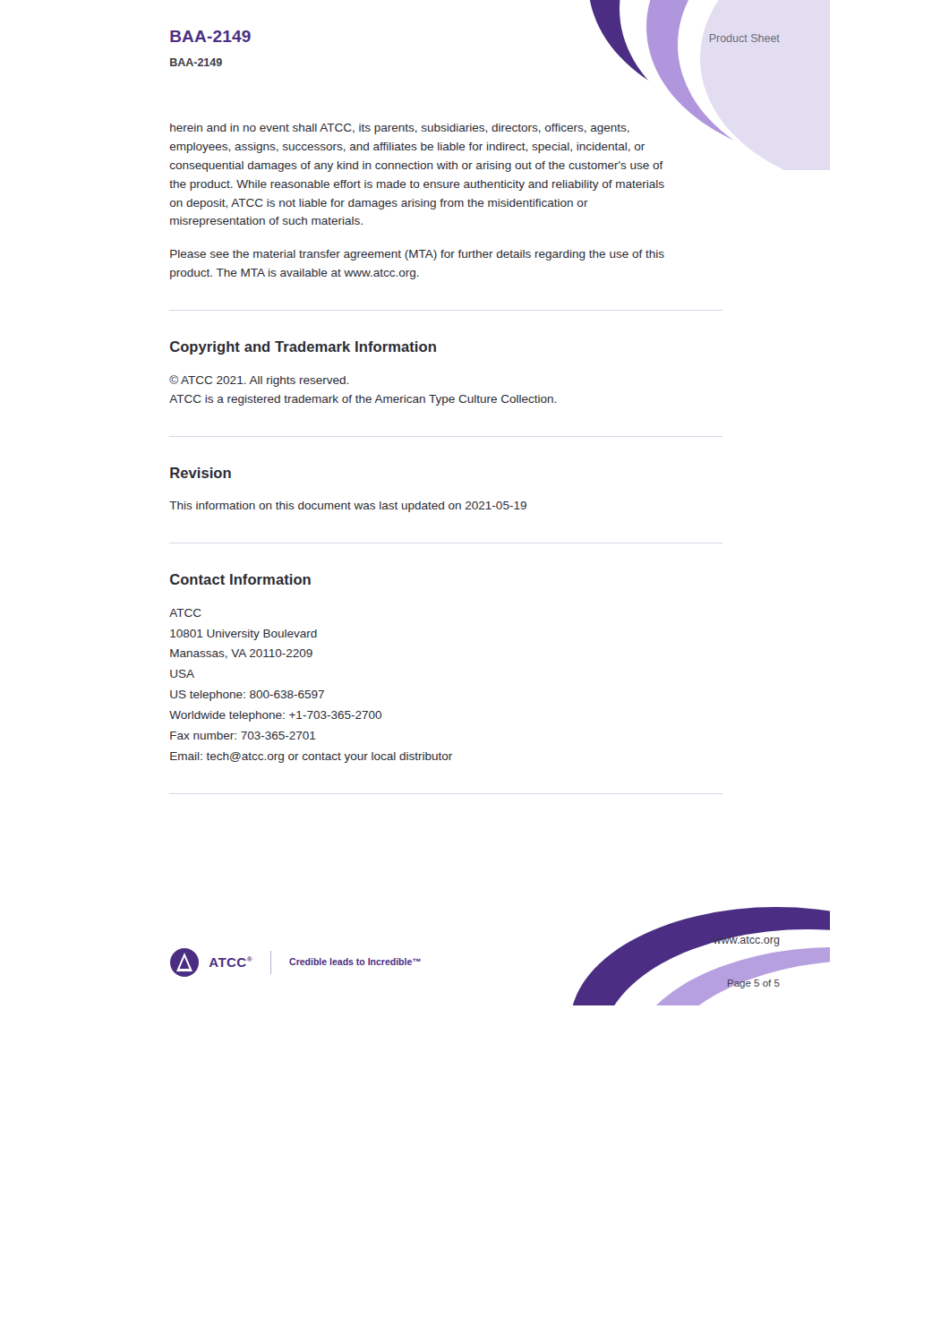BAA-2149
Product Sheet
BAA-2149
herein and in no event shall ATCC, its parents, subsidiaries, directors, officers, agents, employees, assigns, successors, and affiliates be liable for indirect, special, incidental, or consequential damages of any kind in connection with or arising out of the customer's use of the product. While reasonable effort is made to ensure authenticity and reliability of materials on deposit, ATCC is not liable for damages arising from the misidentification or misrepresentation of such materials.
Please see the material transfer agreement (MTA) for further details regarding the use of this product. The MTA is available at www.atcc.org.
Copyright and Trademark Information
© ATCC 2021. All rights reserved.
ATCC is a registered trademark of the American Type Culture Collection.
Revision
This information on this document was last updated on 2021-05-19
Contact Information
ATCC
10801 University Boulevard
Manassas, VA 20110-2209
USA
US telephone: 800-638-6597
Worldwide telephone: +1-703-365-2700
Fax number: 703-365-2701
Email: tech@atcc.org or contact your local distributor
ATCC®
Credible leads to Incredible™
www.atcc.org
Page 5 of 5